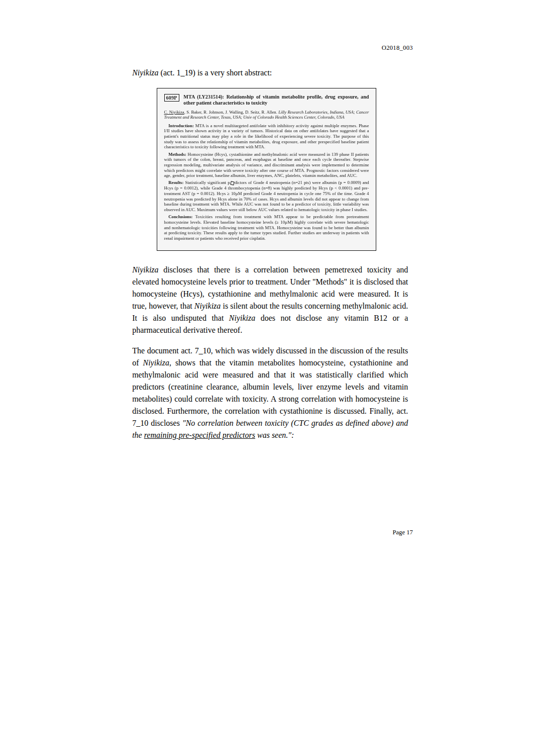O2018_003
Niyikiza (act. 1_19) is a very short abstract:
609P MTA (LY231514): Relationship of vitamin metabolite profile, drug exposure, and other patient characteristics to toxicity
C. Niyikiza, S. Baker, R. Johnson, J. Walling, D. Seitz, R. Allen. Lilly Research Laboratories, Indiana, USA; Cancer Treatment and Research Center, Texas, USA; Univ of Colorado Health Sciences Center, Colorado, USA
Introduction: MTA is a novel multitargeted antifolate with inhibitory activity against multiple enzymes. Phase I/II studies have shown activity in a variety of tumors. Historical data on other antifolates have suggested that a patient's nutritional status may play a role in the likelihood of experiencing severe toxicity. The purpose of this study was to assess the relationship of vitamin metabolites, drug exposure, and other prespecified baseline patient characteristics to toxicity following treatment with MTA.
Methods: Homocysteine (Hcys), cystathionine and methylmalonic acid were measured in 139 phase II patients with tumors of the colon, breast, pancreas, and esophagus at baseline and once each cycle thereafter. Stepwise regression modeling, multivariate analysis of variance, and discriminant analysis were implemented to determine which predictors might correlate with severe toxicity after one course of MTA. Prognostic factors considered were age, gender, prior treatment, baseline albumin, liver enzymes, ANC, platelets, vitamin metabolites, and AUC.
Results: Statistically significant p dictors of Grade 4 neutropenia (n=21 pts) were albumin (p = 0.0009) and Hcys (p = 0.0012), while Grade 4 thrombocytopenia (n=8) was highly predicted by Hcys (p < 0.0001) and pre-treatment AST (p = 0.0012). Hcys ≥ 10µM predicted Grade 4 neutropenia in cycle one 75% of the time. Grade 4 neutropenia was predicted by Hcys alone in 70% of cases. Hcys and albumin levels did not appear to change from baseline during treatment with MTA. While AUC was not found to be a predictor of toxicity, little variability was observed in AUC. Maximum values were still below AUC values related to hematologic toxicity in phase I studies.
Conclusions: Toxicities resulting from treatment with MTA appear to be predictable from pretreatment homocysteine levels. Elevated baseline homocysteine levels (≥ 10µM) highly correlate with severe hematologic and nonhematologic toxicities following treatment with MTA. Homocysteine was found to be better than albumin at predicting toxicity. These results apply to the tumor types studied. Further studies are underway in patients with renal impairment or patients who received prior cisplatin.
Niyikiza discloses that there is a correlation between pemetrexed toxicity and elevated homocysteine levels prior to treatment. Under "Methods" it is disclosed that homocysteine (Hcys), cystathionine and methylmalonic acid were measured. It is true, however, that Niyikiza is silent about the results concerning methylmalonic acid. It is also undisputed that Niyikiza does not disclose any vitamin B12 or a pharmaceutical derivative thereof.
The document act. 7_10, which was widely discussed in the discussion of the results of Niyikiza, shows that the vitamin metabolites homocysteine, cystathionine and methylmalonic acid were measured and that it was statistically clarified which predictors (creatinine clearance, albumin levels, liver enzyme levels and vitamin metabolites) could correlate with toxicity. A strong correlation with homocysteine is disclosed. Furthermore, the correlation with cystathionine is discussed. Finally, act. 7_10 discloses "No correlation between toxicity (CTC grades as defined above) and the remaining pre-specified predictors was seen.":
Page 17